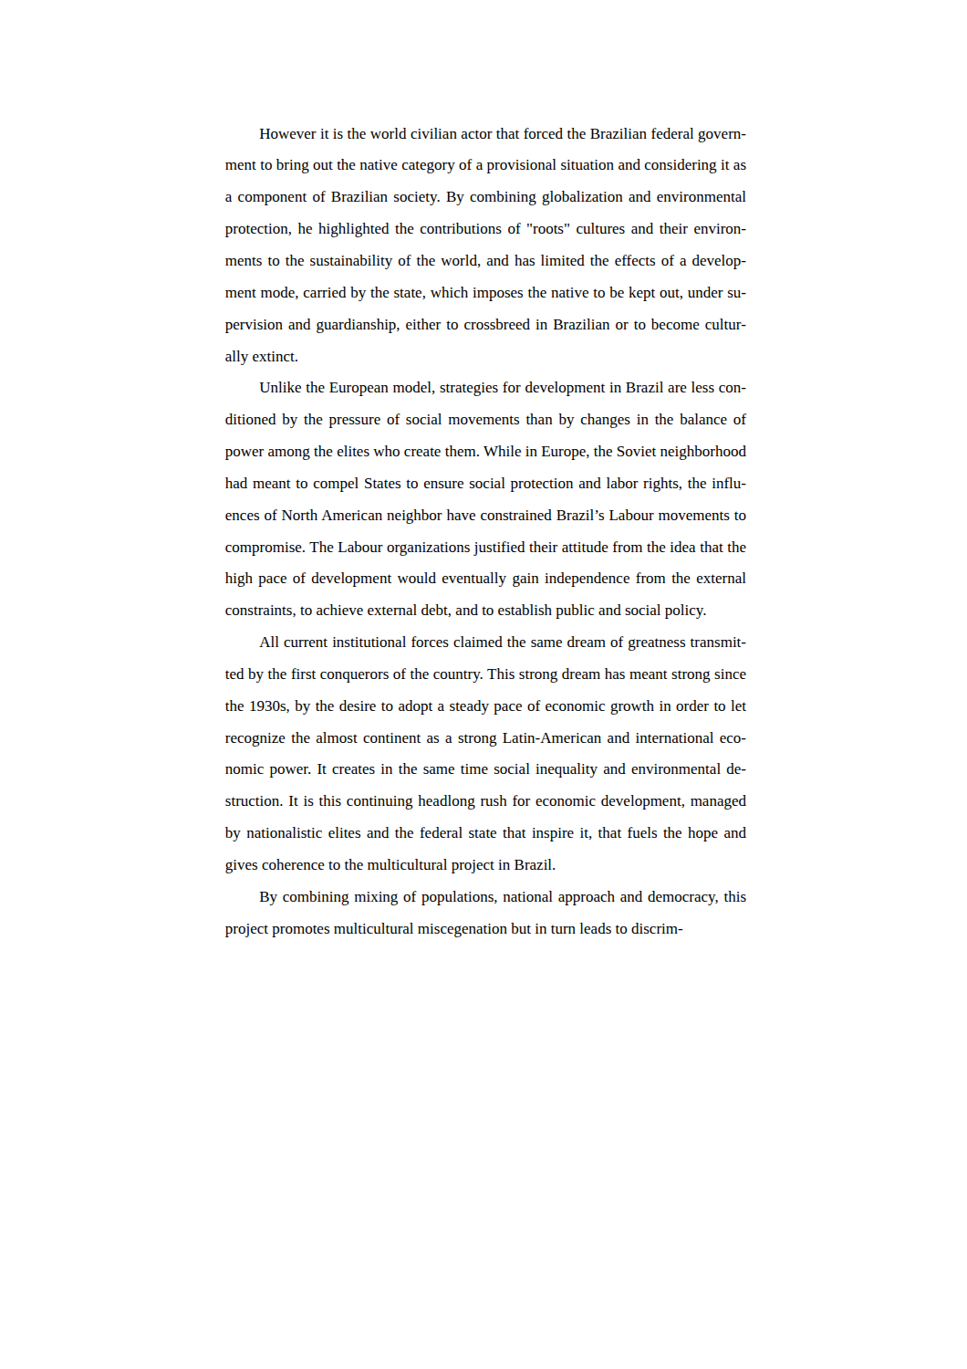However it is the world civilian actor that forced the Brazilian federal government to bring out the native category of a provisional situation and considering it as a component of Brazilian society. By combining globalization and environmental protection, he highlighted the contributions of "roots" cultures and their environments to the sustainability of the world, and has limited the effects of a development mode, carried by the state, which imposes the native to be kept out, under supervision and guardianship, either to crossbreed in Brazilian or to become culturally extinct.
Unlike the European model, strategies for development in Brazil are less conditioned by the pressure of social movements than by changes in the balance of power among the elites who create them. While in Europe, the Soviet neighborhood had meant to compel States to ensure social protection and labor rights, the influences of North American neighbor have constrained Brazil’s Labour movements to compromise. The Labour organizations justified their attitude from the idea that the high pace of development would eventually gain independence from the external constraints, to achieve external debt, and to establish public and social policy.
All current institutional forces claimed the same dream of greatness transmitted by the first conquerors of the country. This strong dream has meant strong since the 1930s, by the desire to adopt a steady pace of economic growth in order to let recognize the almost continent as a strong Latin-American and international economic power. It creates in the same time social inequality and environmental destruction. It is this continuing headlong rush for economic development, managed by nationalistic elites and the federal state that inspire it, that fuels the hope and gives coherence to the multicultural project in Brazil.
By combining mixing of populations, national approach and democracy, this project promotes multicultural miscegenation but in turn leads to discrim-